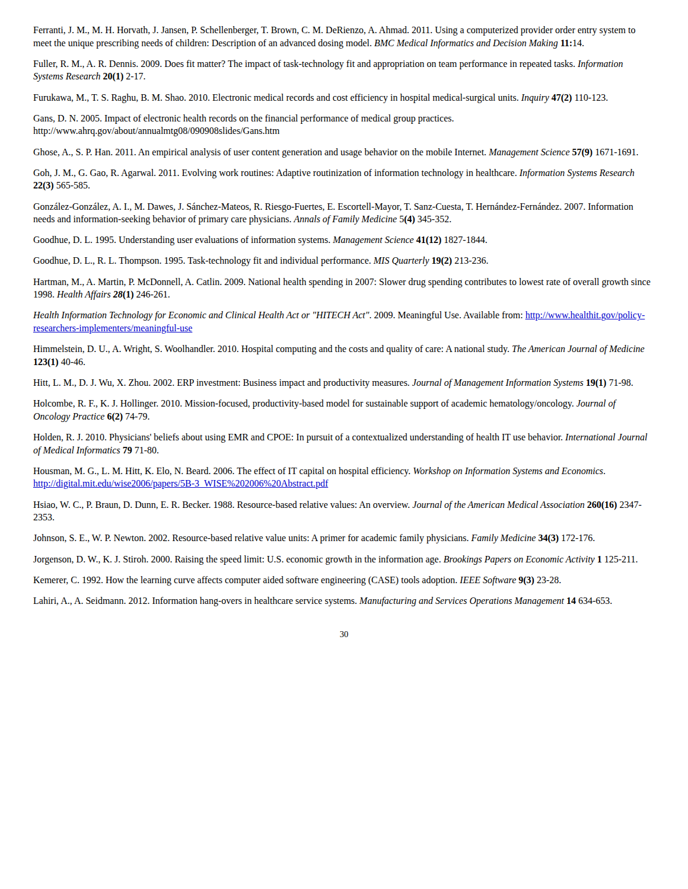Ferranti, J. M., M. H. Horvath, J. Jansen, P. Schellenberger, T. Brown, C. M. DeRienzo, A. Ahmad. 2011. Using a computerized provider order entry system to meet the unique prescribing needs of children: Description of an advanced dosing model. BMC Medical Informatics and Decision Making 11: 14.
Fuller, R. M., A. R. Dennis. 2009. Does fit matter? The impact of task-technology fit and appropriation on team performance in repeated tasks. Information Systems Research 20(1) 2-17.
Furukawa, M., T. S. Raghu, B. M. Shao. 2010. Electronic medical records and cost efficiency in hospital medical-surgical units. Inquiry 47(2) 110-123.
Gans, D. N. 2005. Impact of electronic health records on the financial performance of medical group practices. http://www.ahrq.gov/about/annualmtg08/090908slides/Gans.htm
Ghose, A., S. P. Han. 2011. An empirical analysis of user content generation and usage behavior on the mobile Internet. Management Science 57(9) 1671-1691.
Goh, J. M., G. Gao, R. Agarwal. 2011. Evolving work routines: Adaptive routinization of information technology in healthcare. Information Systems Research 22(3) 565-585.
González-González, A. I., M. Dawes, J. Sánchez-Mateos, R. Riesgo-Fuertes, E. Escortell-Mayor, T. Sanz-Cuesta, T. Hernández-Fernández. 2007. Information needs and information-seeking behavior of primary care physicians. Annals of Family Medicine 5(4) 345-352.
Goodhue, D. L. 1995. Understanding user evaluations of information systems. Management Science 41(12) 1827-1844.
Goodhue, D. L., R. L. Thompson. 1995. Task-technology fit and individual performance. MIS Quarterly 19(2) 213-236.
Hartman, M., A. Martin, P. McDonnell, A. Catlin. 2009. National health spending in 2007: Slower drug spending contributes to lowest rate of overall growth since 1998. Health Affairs 28(1) 246-261.
Health Information Technology for Economic and Clinical Health Act or "HITECH Act". 2009. Meaningful Use. Available from: http://www.healthit.gov/policy-researchers-implementers/meaningful-use
Himmelstein, D. U., A. Wright, S. Woolhandler. 2010. Hospital computing and the costs and quality of care: A national study. The American Journal of Medicine 123(1) 40-46.
Hitt, L. M., D. J. Wu, X. Zhou. 2002. ERP investment: Business impact and productivity measures. Journal of Management Information Systems 19(1) 71-98.
Holcombe, R. F., K. J. Hollinger. 2010. Mission-focused, productivity-based model for sustainable support of academic hematology/oncology. Journal of Oncology Practice 6(2) 74-79.
Holden, R. J. 2010. Physicians' beliefs about using EMR and CPOE: In pursuit of a contextualized understanding of health IT use behavior. International Journal of Medical Informatics 79 71-80.
Housman, M. G., L. M. Hitt, K. Elo, N. Beard. 2006. The effect of IT capital on hospital efficiency. Workshop on Information Systems and Economics. http://digital.mit.edu/wise2006/papers/5B-3_WISE%202006%20Abstract.pdf
Hsiao, W. C., P. Braun, D. Dunn, E. R. Becker. 1988. Resource-based relative values: An overview. Journal of the American Medical Association 260(16) 2347-2353.
Johnson, S. E., W. P. Newton. 2002. Resource-based relative value units: A primer for academic family physicians. Family Medicine 34(3) 172-176.
Jorgenson, D. W., K. J. Stiroh. 2000. Raising the speed limit: U.S. economic growth in the information age. Brookings Papers on Economic Activity 1 125-211.
Kemerer, C. 1992. How the learning curve affects computer aided software engineering (CASE) tools adoption. IEEE Software 9(3) 23-28.
Lahiri, A., A. Seidmann. 2012. Information hang-overs in healthcare service systems. Manufacturing and Services Operations Management 14 634-653.
30